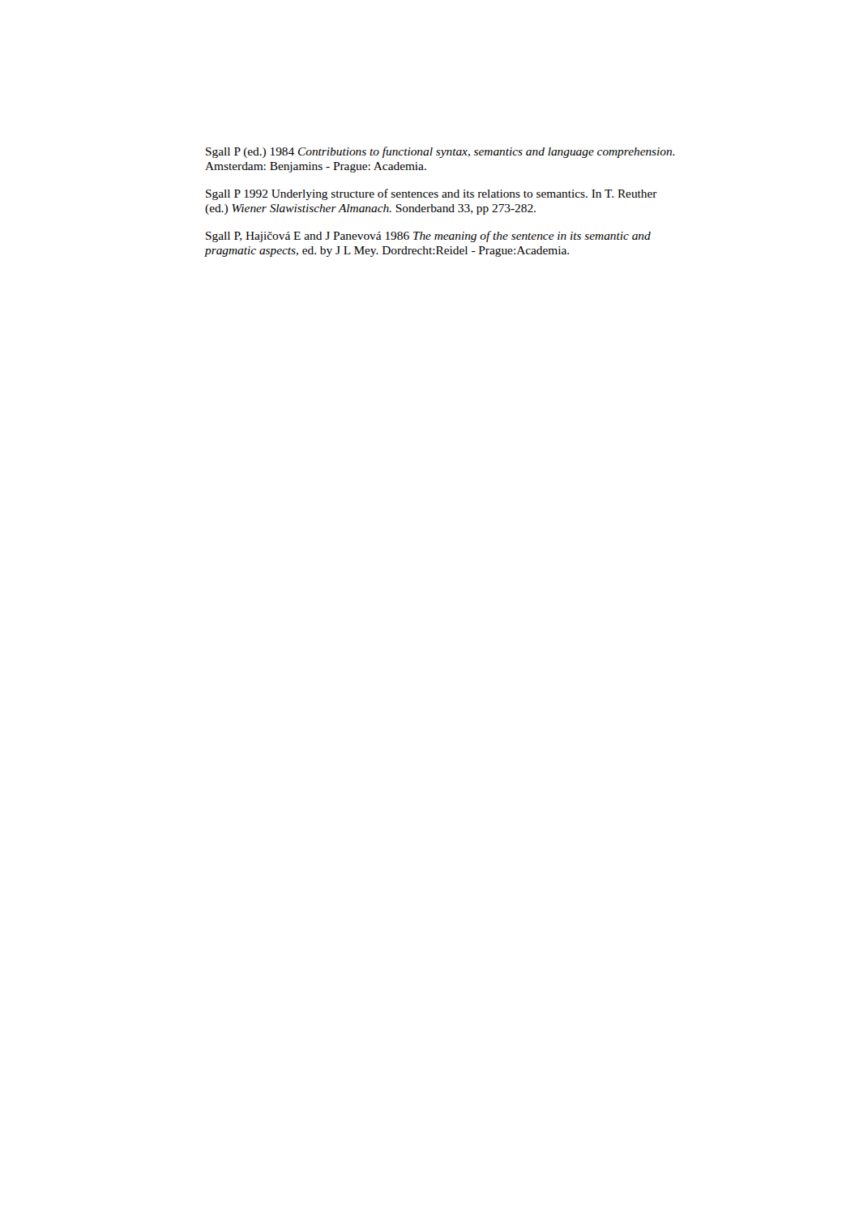Sgall P (ed.) 1984 Contributions to functional syntax, semantics and language comprehension. Amsterdam: Benjamins - Prague: Academia.
Sgall P 1992 Underlying structure of sentences and its relations to semantics. In T. Reuther (ed.) Wiener Slawistischer Almanach. Sonderband 33, pp 273-282.
Sgall P, Hajičová E and J Panevová 1986 The meaning of the sentence in its semantic and pragmatic aspects, ed. by J L Mey. Dordrecht:Reidel - Prague:Academia.